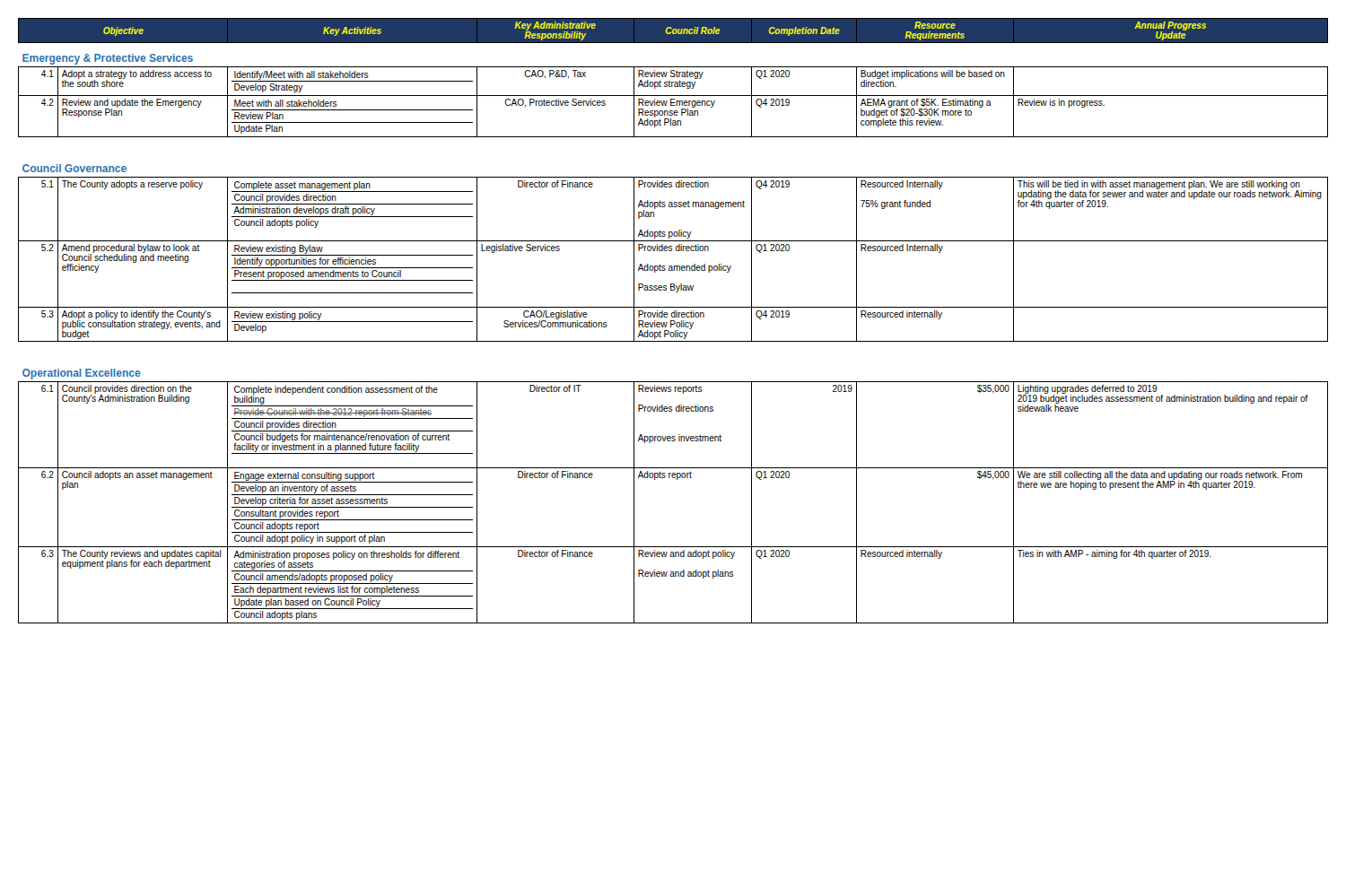| Objective | Key Activities | Key Administrative Responsibility | Council Role | Completion Date | Resource Requirements | Annual Progress Update |
| --- | --- | --- | --- | --- | --- | --- |
| Emergency & Protective Services |
| 4.1 | Adopt a strategy to address access to the south shore | Identify/Meet with all stakeholders Develop Strategy | CAO, P&D, Tax | Review Strategy Adopt strategy | Q1 2020 | Budget implications will be based on direction. | |
| 4.2 | Review and update the Emergency Response Plan | Meet with all stakeholders Review Plan Update Plan | CAO, Protective Services | Review Emergency Response Plan Adopt Plan | Q4 2019 | AEMA grant of $5K. Estimating a budget of $20-$30K more to complete this review. | Review is in progress. |
| Council Governance |
| 5.1 | The County adopts a reserve policy | Complete asset management plan Council provides direction Administration develops draft policy Council adopts policy | Director of Finance | Provides direction Adopts asset management plan Adopts policy | Q4 2019 | Resourced Internally 75% grant funded | This will be tied in with asset management plan. We are still working on updating the data for sewer and water and update our roads network. Aiming for 4th quarter of 2019. |
| 5.2 | Amend procedural bylaw to look at Council scheduling and meeting efficiency | Review existing Bylaw Identify opportunities for efficiencies Present proposed amendments to Council | Legislative Services | Provides direction Adopts amended policy Passes Bylaw | Q1 2020 | Resourced Internally | |
| 5.3 | Adopt a policy to identify the County's public consultation strategy, events, and budget | Review existing policy Develop | CAO/Legislative Services/Communications | Provide direction Review Policy Adopt Policy | Q4 2019 | Resourced internally | |
| Operational Excellence |
| 6.1 | Council provides direction on the County's Administration Building | Complete independent condition assessment of the building Provide Council with the 2012 report from Stantec Council provides direction Council budgets for maintenance/renovation of current facility or investment in a planned future facility | Director of IT | Reviews reports Provides directions Approves investment | 2019 | $35,000 | Lighting upgrades deferred to 2019 2019 budget includes assessment of administration building and repair of sidewalk heave |
| 6.2 | Council adopts an asset management plan | Engage external consulting support Develop an inventory of assets Develop criteria for asset assessments Consultant provides report Council adopts report Council adopt policy in support of plan | Director of Finance | Adopts report | Q1 2020 | $45,000 | We are still collecting all the data and updating our roads network. From there we are hoping to present the AMP in 4th quarter 2019. |
| 6.3 | The County reviews and updates capital equipment plans for each department | Administration proposes policy on thresholds for different categories of assets Council amends/adopts proposed policy Each department reviews list for completeness Update plan based on Council Policy Council adopts plans | Director of Finance | Review and adopt policy Review and adopt plans | Q1 2020 | Resourced internally | Ties in with AMP - aiming for 4th quarter of 2019. |